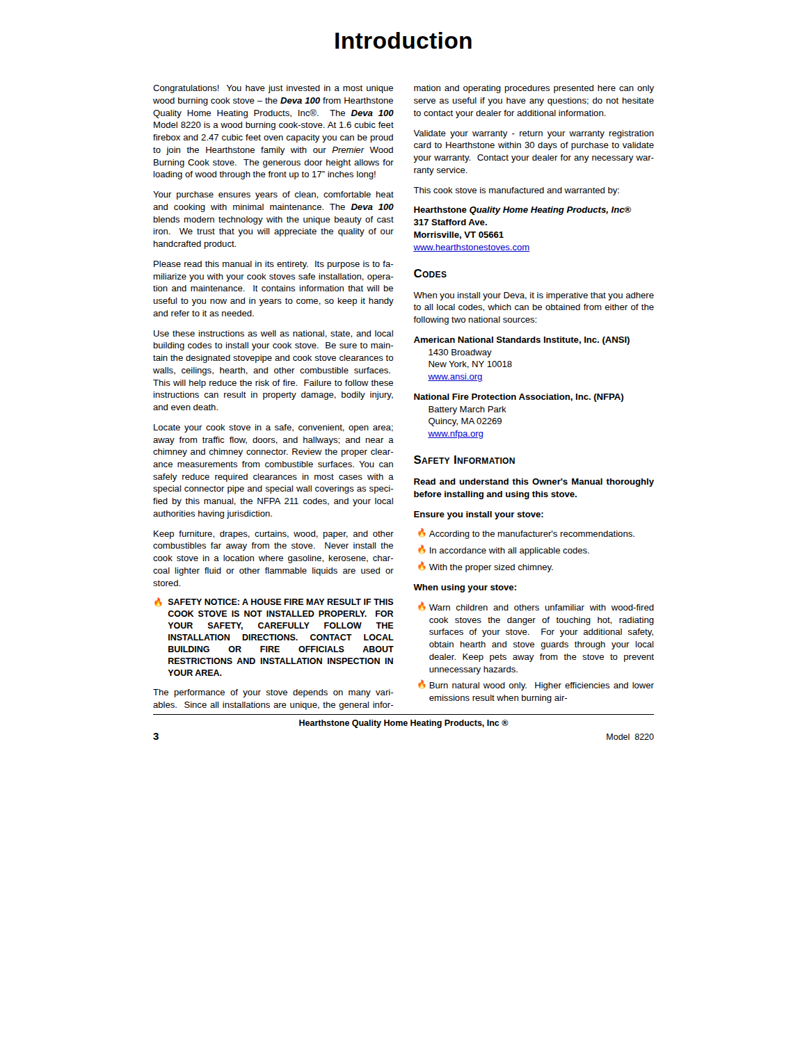Introduction
Congratulations! You have just invested in a most unique wood burning cook stove – the Deva 100 from Hearthstone Quality Home Heating Products, Inc®. The Deva 100 Model 8220 is a wood burning cook-stove. At 1.6 cubic feet firebox and 2.47 cubic feet oven capacity you can be proud to join the Hearthstone family with our Premier Wood Burning Cook stove. The generous door height allows for loading of wood through the front up to 17” inches long!
Your purchase ensures years of clean, comfortable heat and cooking with minimal maintenance. The Deva 100 blends modern technology with the unique beauty of cast iron. We trust that you will appreciate the quality of our handcrafted product.
Please read this manual in its entirety. Its purpose is to familiarize you with your cook stoves safe installation, operation and maintenance. It contains information that will be useful to you now and in years to come, so keep it handy and refer to it as needed.
Use these instructions as well as national, state, and local building codes to install your cook stove. Be sure to maintain the designated stovepipe and cook stove clearances to walls, ceilings, hearth, and other combustible surfaces. This will help reduce the risk of fire. Failure to follow these instructions can result in property damage, bodily injury, and even death.
Locate your cook stove in a safe, convenient, open area; away from traffic flow, doors, and hallways; and near a chimney and chimney connector. Review the proper clearance measurements from combustible surfaces. You can safely reduce required clearances in most cases with a special connector pipe and special wall coverings as specified by this manual, the NFPA 211 codes, and your local authorities having jurisdiction.
Keep furniture, drapes, curtains, wood, paper, and other combustibles far away from the stove. Never install the cook stove in a location where gasoline, kerosene, charcoal lighter fluid or other flammable liquids are used or stored.
SAFETY NOTICE: A HOUSE FIRE MAY RESULT IF THIS COOK STOVE IS NOT INSTALLED PROPERLY. FOR YOUR SAFETY, CAREFULLY FOLLOW THE INSTALLATION DIRECTIONS. CONTACT LOCAL BUILDING OR FIRE OFFICIALS ABOUT RESTRICTIONS AND INSTALLATION INSPECTION IN YOUR AREA.
The performance of your stove depends on many variables. Since all installations are unique, the general information and operating procedures presented here can only serve as useful if you have any questions; do not hesitate to contact your dealer for additional information.
Validate your warranty - return your warranty registration card to Hearthstone within 30 days of purchase to validate your warranty. Contact your dealer for any necessary warranty service.
This cook stove is manufactured and warranted by:
Hearthstone Quality Home Heating Products, Inc®
317 Stafford Ave.
Morrisville, VT 05661
www.hearthstonestoves.com
Codes
When you install your Deva, it is imperative that you adhere to all local codes, which can be obtained from either of the following two national sources:
American National Standards Institute, Inc. (ANSI) 1430 Broadway New York, NY 10018 www.ansi.org
National Fire Protection Association, Inc. (NFPA) Battery March Park Quincy, MA 02269 www.nfpa.org
Safety Information
Read and understand this Owner's Manual thoroughly before installing and using this stove.
Ensure you install your stove:
According to the manufacturer's recommendations.
In accordance with all applicable codes.
With the proper sized chimney.
When using your stove:
Warn children and others unfamiliar with wood-fired cook stoves the danger of touching hot, radiating surfaces of your stove. For your additional safety, obtain hearth and stove guards through your local dealer. Keep pets away from the stove to prevent unnecessary hazards.
Burn natural wood only. Higher efficiencies and lower emissions result when burning air-
Hearthstone Quality Home Heating Products, Inc ®
3 Model 8220